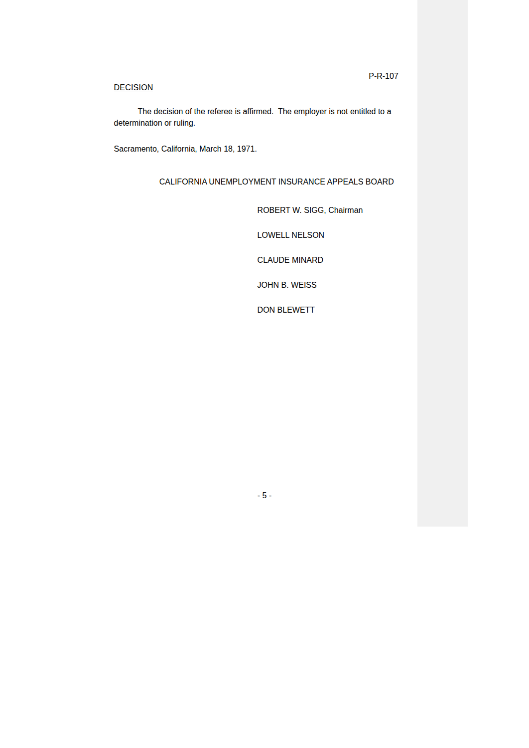P-R-107
DECISION
The decision of the referee is affirmed. The employer is not entitled to a determination or ruling.
Sacramento, California, March 18, 1971.
CALIFORNIA UNEMPLOYMENT INSURANCE APPEALS BOARD
ROBERT W. SIGG, Chairman
LOWELL NELSON
CLAUDE MINARD
JOHN B. WEISS
DON BLEWETT
- 5 -